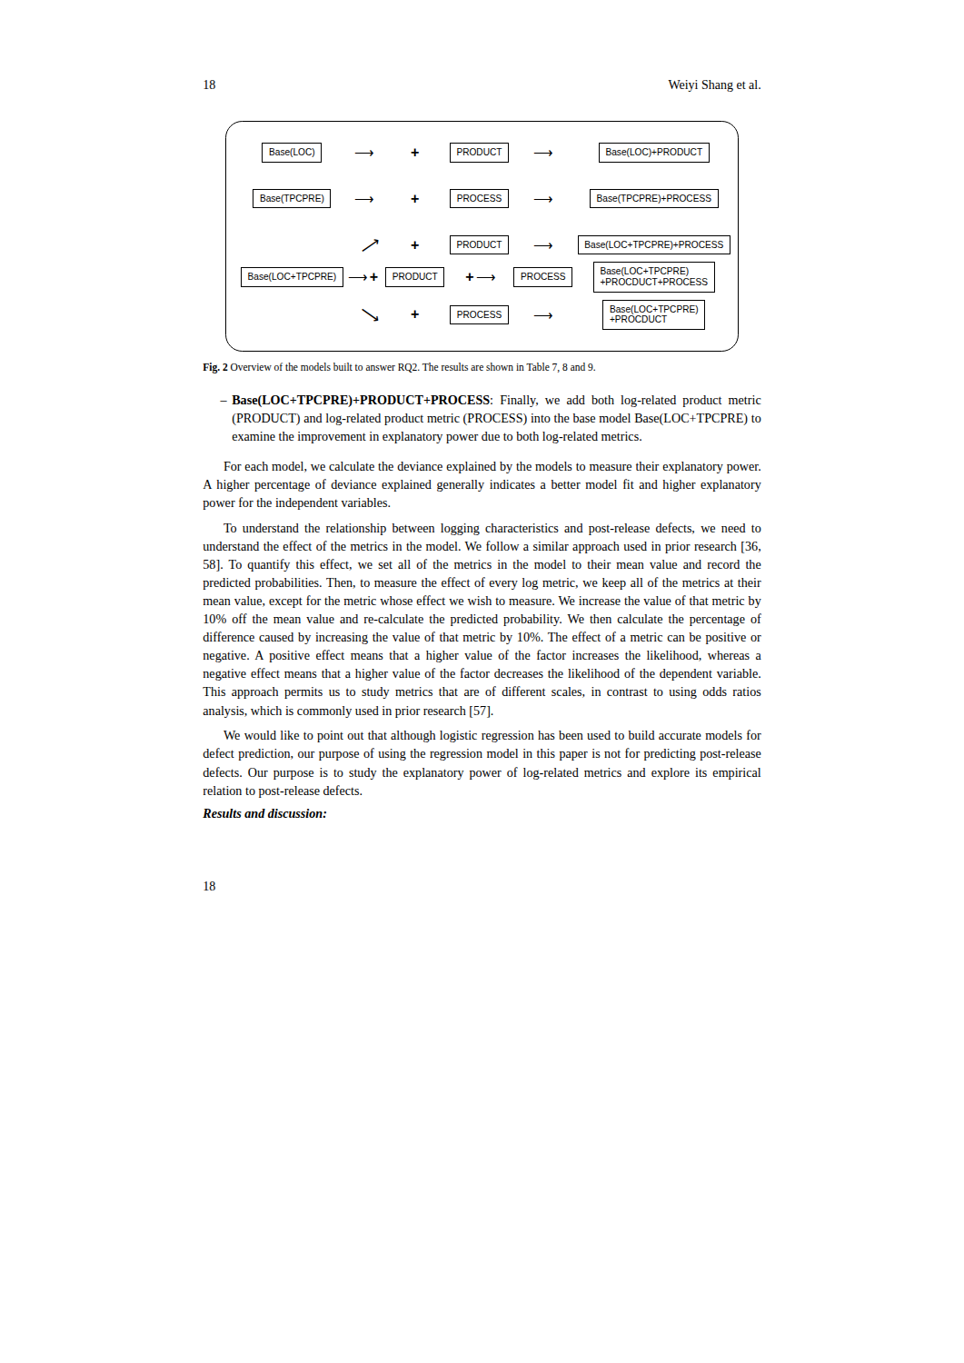18 Weiyi Shang et al.
| Base(LOC) | ⟶ | + | PRODUCT | ⟶ | Base(LOC)+PRODUCT |
| Base(TPCPRE) | ⟶ | + | PROCESS | ⟶ | Base(TPCPRE)+PROCESS |
| | ⟶ | + | PRODUCT | ⟶ | Base(LOC+TPCPRE)+PROCESS |
| Base(LOC+TPCPRE) | ⟶ + | PRODUCT | + ⟶ | PROCESS | Base(LOC+TPCPRE) +PROCDUCT+PROCESS |
| | ⟶ | + | PROCESS | ⟶ | Base(LOC+TPCPRE) +PROCDUCT |
Fig. 2 Overview of the models built to answer RQ2. The results are shown in Table 7, 8 and 9.
Base(LOC+TPCPRE)+PRODUCT+PROCESS: Finally, we add both log-related product metric (PRODUCT) and log-related product metric (PROCESS) into the base model Base(LOC+TPCPRE) to examine the improvement in explanatory power due to both log-related metrics.
For each model, we calculate the deviance explained by the models to measure their explanatory power. A higher percentage of deviance explained generally indicates a better model fit and higher explanatory power for the independent variables.
To understand the relationship between logging characteristics and post-release defects, we need to understand the effect of the metrics in the model. We follow a similar approach used in prior research [36, 58]. To quantify this effect, we set all of the metrics in the model to their mean value and record the predicted probabilities. Then, to measure the effect of every log metric, we keep all of the metrics at their mean value, except for the metric whose effect we wish to measure. We increase the value of that metric by 10% off the mean value and re-calculate the predicted probability. We then calculate the percentage of difference caused by increasing the value of that metric by 10%. The effect of a metric can be positive or negative. A positive effect means that a higher value of the factor increases the likelihood, whereas a negative effect means that a higher value of the factor decreases the likelihood of the dependent variable. This approach permits us to study metrics that are of different scales, in contrast to using odds ratios analysis, which is commonly used in prior research [57].
We would like to point out that although logistic regression has been used to build accurate models for defect prediction, our purpose of using the regression model in this paper is not for predicting post-release defects. Our purpose is to study the explanatory power of log-related metrics and explore its empirical relation to post-release defects.
Results and discussion:
18